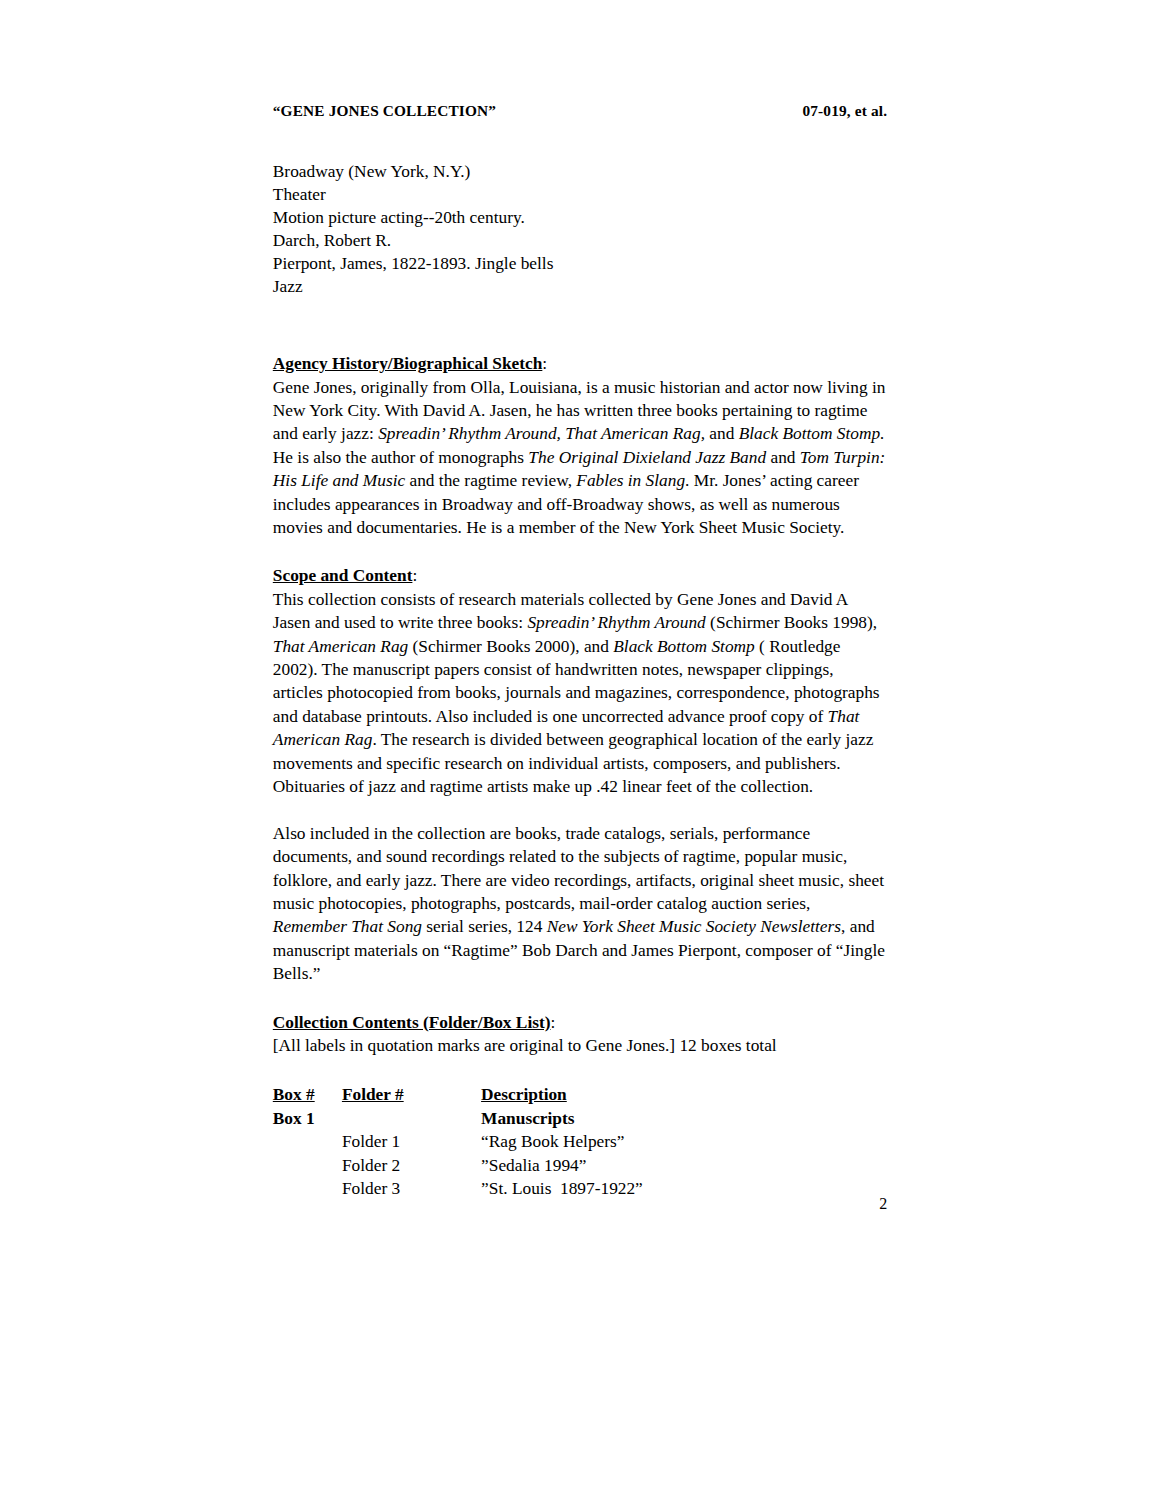“GENE JONES COLLECTION” 07-019, et al.
Broadway (New York, N.Y.)
Theater
Motion picture acting--20th century.
Darch, Robert R.
Pierpont, James, 1822-1893. Jingle bells
Jazz
Agency History/Biographical Sketch
:
Gene Jones, originally from Olla, Louisiana, is a music historian and actor now living in New York City. With David A. Jasen, he has written three books pertaining to ragtime and early jazz: Spreadin’ Rhythm Around, That American Rag, and Black Bottom Stomp. He is also the author of monographs The Original Dixieland Jazz Band and Tom Turpin: His Life and Music and the ragtime review, Fables in Slang. Mr. Jones’ acting career includes appearances in Broadway and off-Broadway shows, as well as numerous movies and documentaries. He is a member of the New York Sheet Music Society.
Scope and Content
:
This collection consists of research materials collected by Gene Jones and David A Jasen and used to write three books: Spreadin’ Rhythm Around (Schirmer Books 1998), That American Rag (Schirmer Books 2000), and Black Bottom Stomp ( Routledge 2002). The manuscript papers consist of handwritten notes, newspaper clippings, articles photocopied from books, journals and magazines, correspondence, photographs and database printouts. Also included is one uncorrected advance proof copy of That American Rag. The research is divided between geographical location of the early jazz movements and specific research on individual artists, composers, and publishers. Obituaries of jazz and ragtime artists make up .42 linear feet of the collection.
Also included in the collection are books, trade catalogs, serials, performance documents, and sound recordings related to the subjects of ragtime, popular music, folklore, and early jazz. There are video recordings, artifacts, original sheet music, sheet music photocopies, photographs, postcards, mail-order catalog auction series, Remember That Song serial series, 124 New York Sheet Music Society Newsletters, and manuscript materials on “Ragtime” Bob Darch and James Pierpont, composer of “Jingle Bells.”
Collection Contents (Folder/Box List)
:
[All labels in quotation marks are original to Gene Jones.] 12 boxes total
| Box # | Folder # | Description |
| --- | --- | --- |
| Box 1 | | Manuscripts |
| | Folder 1 | “Rag Book Helpers” |
| | Folder 2 | ”Sedalia 1994” |
| | Folder 3 | ”St. Louis 1897-1922” |
2